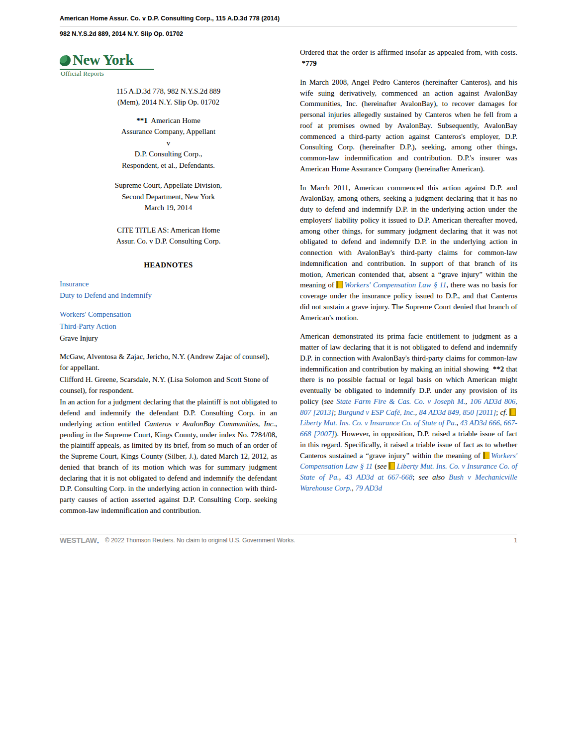American Home Assur. Co. v D.P. Consulting Corp., 115 A.D.3d 778 (2014)
982 N.Y.S.2d 889, 2014 N.Y. Slip Op. 01702
New York Official Reports
115 A.D.3d 778, 982 N.Y.S.2d 889
(Mem), 2014 N.Y. Slip Op. 01702
**1 American Home
Assurance Company, Appellant
v
D.P. Consulting Corp.,
Respondent, et al., Defendants.
Supreme Court, Appellate Division,
Second Department, New York
March 19, 2014
CITE TITLE AS: American Home
Assur. Co. v D.P. Consulting Corp.
HEADNOTES
Insurance
Duty to Defend and Indemnify
Workers' Compensation
Third-Party Action
Grave Injury
McGaw, Alventosa & Zajac, Jericho, N.Y. (Andrew Zajac of counsel), for appellant.
Clifford H. Greene, Scarsdale, N.Y. (Lisa Solomon and Scott Stone of counsel), for respondent.
In an action for a judgment declaring that the plaintiff is not obligated to defend and indemnify the defendant D.P. Consulting Corp. in an underlying action entitled Canteros v AvalonBay Communities, Inc., pending in the Supreme Court, Kings County, under index No. 7284/08, the plaintiff appeals, as limited by its brief, from so much of an order of the Supreme Court, Kings County (Silber, J.), dated March 12, 2012, as denied that branch of its motion which was for summary judgment declaring that it is not obligated to defend and indemnify the defendant D.P. Consulting Corp. in the underlying action in connection with third-party causes of action asserted against D.P. Consulting Corp. seeking common-law indemnification and contribution.
Ordered that the order is affirmed insofar as appealed from, with costs. *779
In March 2008, Angel Pedro Canteros (hereinafter Canteros), and his wife suing derivatively, commenced an action against AvalonBay Communities, Inc. (hereinafter AvalonBay), to recover damages for personal injuries allegedly sustained by Canteros when he fell from a roof at premises owned by AvalonBay. Subsequently, AvalonBay commenced a third-party action against Canteros's employer, D.P. Consulting Corp. (hereinafter D.P.), seeking, among other things, common-law indemnification and contribution. D.P.'s insurer was American Home Assurance Company (hereinafter American).
In March 2011, American commenced this action against D.P. and AvalonBay, among others, seeking a judgment declaring that it has no duty to defend and indemnify D.P. in the underlying action under the employers' liability policy it issued to D.P. American thereafter moved, among other things, for summary judgment declaring that it was not obligated to defend and indemnify D.P. in the underlying action in connection with AvalonBay's third-party claims for common-law indemnification and contribution. In support of that branch of its motion, American contended that, absent a “grave injury” within the meaning of Workers' Compensation Law § 11, there was no basis for coverage under the insurance policy issued to D.P., and that Canteros did not sustain a grave injury. The Supreme Court denied that branch of American's motion.
American demonstrated its prima facie entitlement to judgment as a matter of law declaring that it is not obligated to defend and indemnify D.P. in connection with AvalonBay's third-party claims for common-law indemnification and contribution by making an initial showing **2 that there is no possible factual or legal basis on which American might eventually be obligated to indemnify D.P. under any provision of its policy (see State Farm Fire & Cas. Co. v Joseph M., 106 AD3d 806, 807 [2013]; Burgund v ESP Café, Inc., 84 AD3d 849, 850 [2011]; cf. Liberty Mut. Ins. Co. v Insurance Co. of State of Pa., 43 AD3d 666, 667-668 [2007]). However, in opposition, D.P. raised a triable issue of fact in this regard. Specifically, it raised a triable issue of fact as to whether Canteros sustained a “grave injury” within the meaning of Workers' Compensation Law § 11 (see Liberty Mut. Ins. Co. v Insurance Co. of State of Pa., 43 AD3d at 667-668; see also Bush v Mechanicville Warehouse Corp., 79 AD3d
WESTLAW. © 2022 Thomson Reuters. No claim to original U.S. Government Works. 1